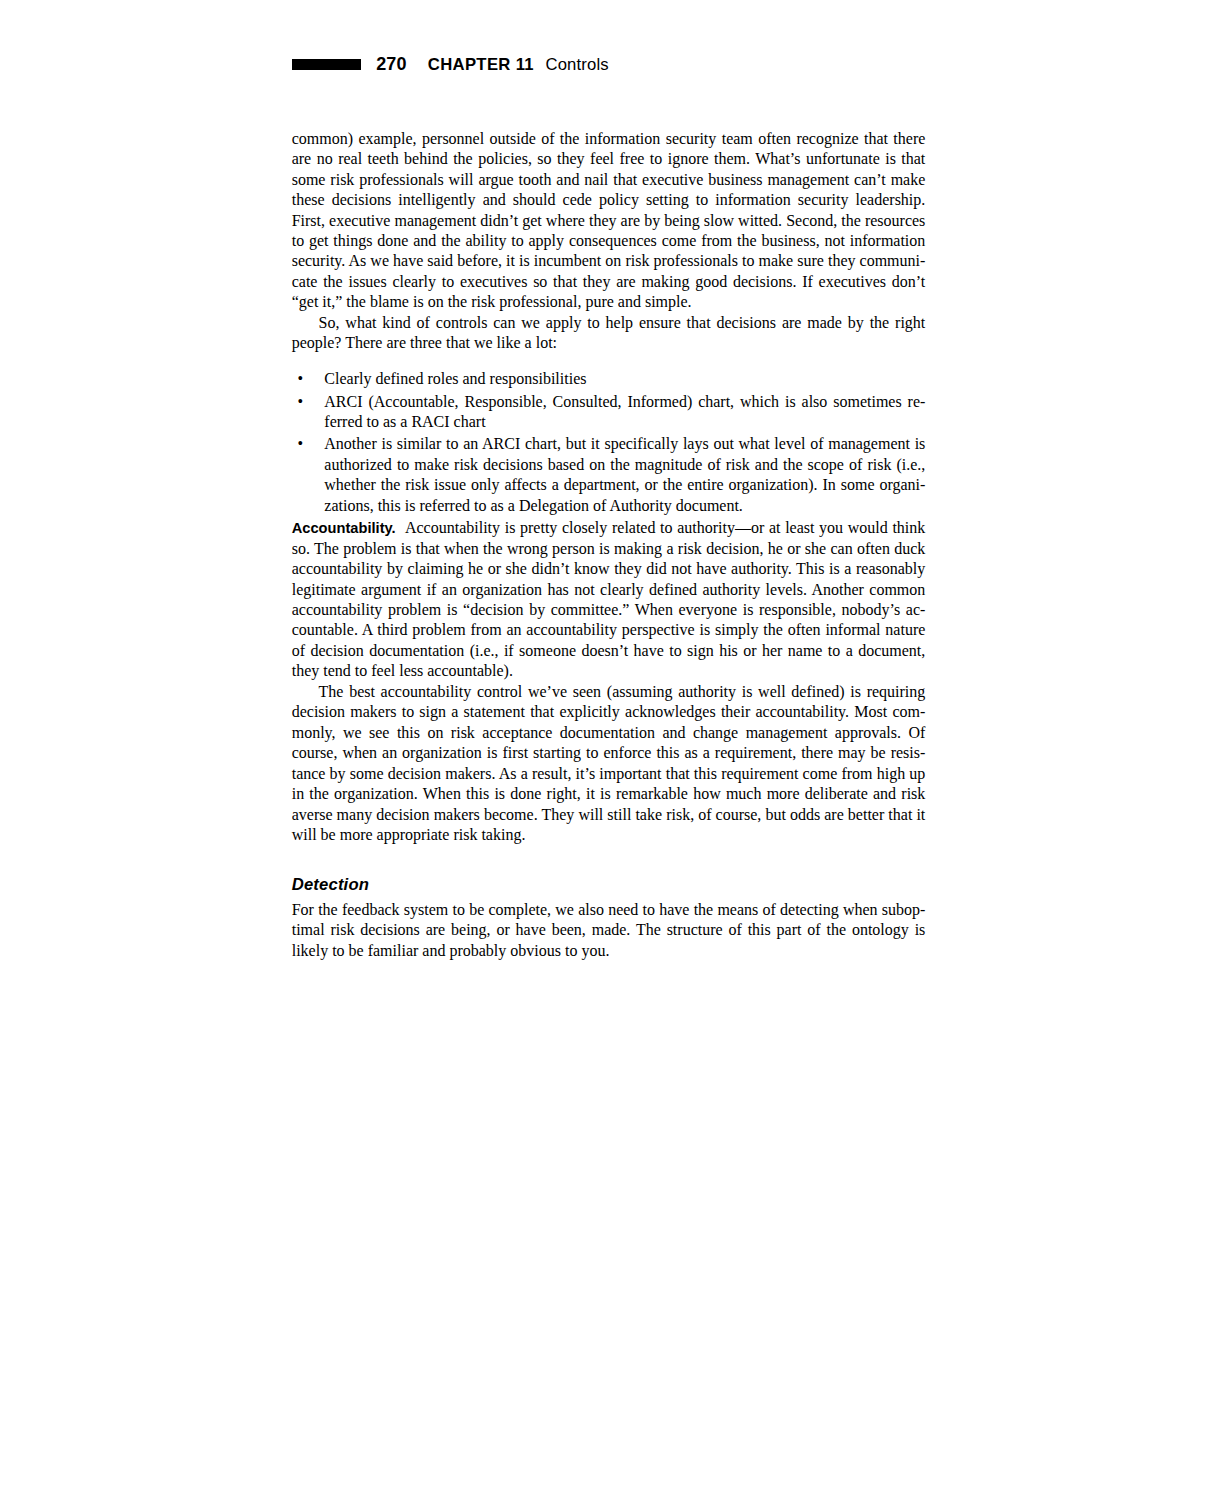270 CHAPTER 11 Controls
common) example, personnel outside of the information security team often recognize that there are no real teeth behind the policies, so they feel free to ignore them. What’s unfortunate is that some risk professionals will argue tooth and nail that executive business management can’t make these decisions intelligently and should cede policy setting to information security leadership. First, executive management didn’t get where they are by being slow witted. Second, the resources to get things done and the ability to apply consequences come from the business, not information security. As we have said before, it is incumbent on risk professionals to make sure they communicate the issues clearly to executives so that they are making good decisions. If executives don’t “get it,” the blame is on the risk professional, pure and simple.
So, what kind of controls can we apply to help ensure that decisions are made by the right people? There are three that we like a lot:
Clearly defined roles and responsibilities
ARCI (Accountable, Responsible, Consulted, Informed) chart, which is also sometimes referred to as a RACI chart
Another is similar to an ARCI chart, but it specifically lays out what level of management is authorized to make risk decisions based on the magnitude of risk and the scope of risk (i.e., whether the risk issue only affects a department, or the entire organization). In some organizations, this is referred to as a Delegation of Authority document.
Accountability. Accountability is pretty closely related to authority—or at least you would think so. The problem is that when the wrong person is making a risk decision, he or she can often duck accountability by claiming he or she didn’t know they did not have authority. This is a reasonably legitimate argument if an organization has not clearly defined authority levels. Another common accountability problem is “decision by committee.” When everyone is responsible, nobody’s accountable. A third problem from an accountability perspective is simply the often informal nature of decision documentation (i.e., if someone doesn’t have to sign his or her name to a document, they tend to feel less accountable).
The best accountability control we’ve seen (assuming authority is well defined) is requiring decision makers to sign a statement that explicitly acknowledges their accountability. Most commonly, we see this on risk acceptance documentation and change management approvals. Of course, when an organization is first starting to enforce this as a requirement, there may be resistance by some decision makers. As a result, it’s important that this requirement come from high up in the organization. When this is done right, it is remarkable how much more deliberate and risk averse many decision makers become. They will still take risk, of course, but odds are better that it will be more appropriate risk taking.
Detection
For the feedback system to be complete, we also need to have the means of detecting when suboptimal risk decisions are being, or have been, made. The structure of this part of the ontology is likely to be familiar and probably obvious to you.